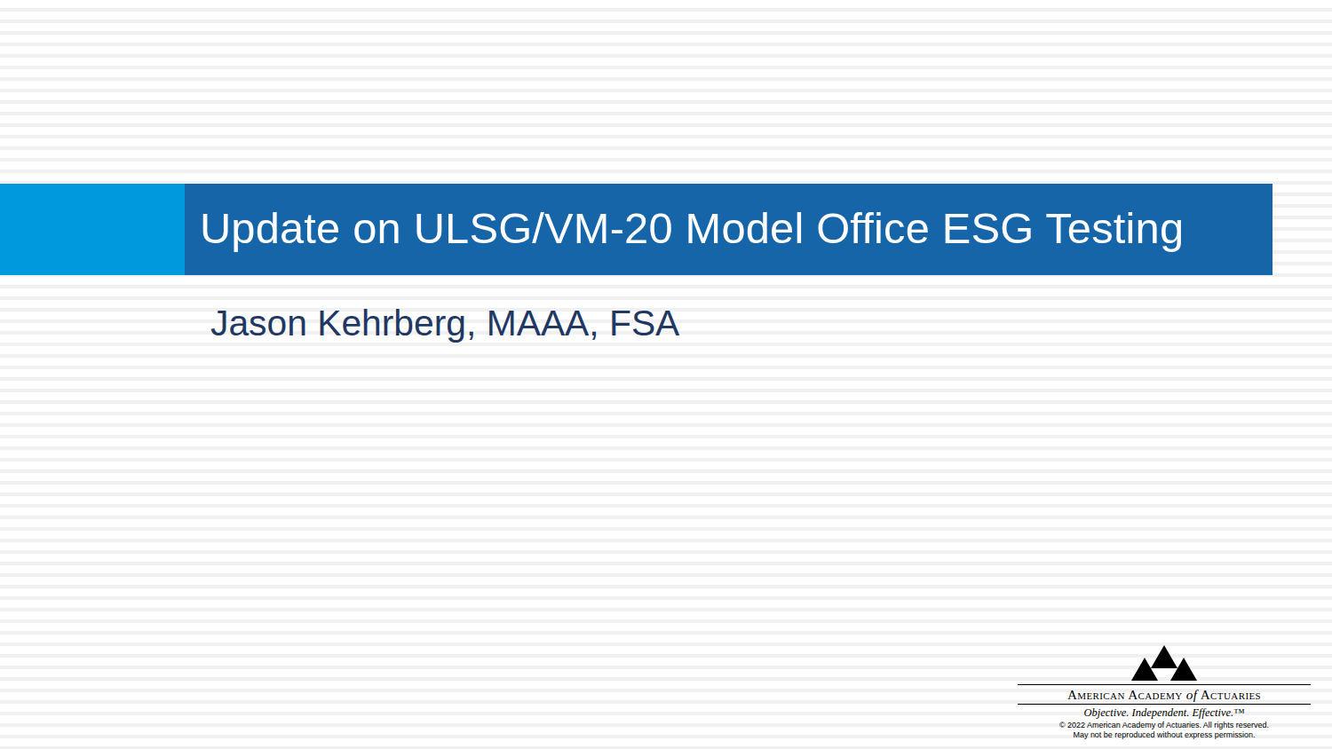Update on ULSG/VM-20 Model Office ESG Testing
Jason Kehrberg, MAAA, FSA
American Academy of Actuaries
Objective. Independent. Effective.™
© 2022 American Academy of Actuaries. All rights reserved.
May not be reproduced without express permission.